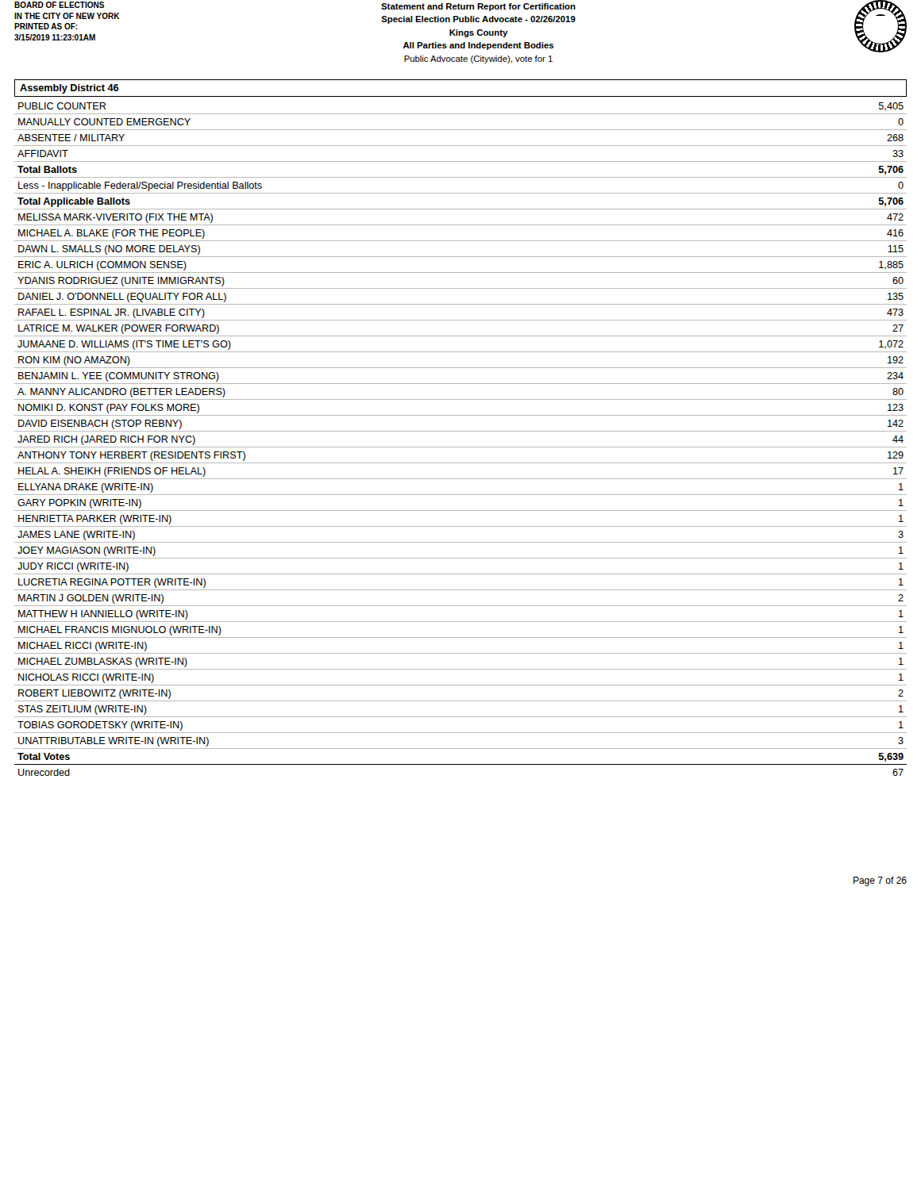BOARD OF ELECTIONS
IN THE CITY OF NEW YORK
PRINTED AS OF:
3/15/2019 11:23:01AM
Statement and Return Report for Certification
Special Election Public Advocate - 02/26/2019
Kings County
All Parties and Independent Bodies
Public Advocate (Citywide), vote for 1
Assembly District 46
| PUBLIC COUNTER | 5,405 |
| MANUALLY COUNTED EMERGENCY | 0 |
| ABSENTEE / MILITARY | 268 |
| AFFIDAVIT | 33 |
| Total Ballots | 5,706 |
| Less - Inapplicable Federal/Special Presidential Ballots | 0 |
| Total Applicable Ballots | 5,706 |
| MELISSA MARK-VIVERITO (FIX THE MTA) | 472 |
| MICHAEL A. BLAKE (FOR THE PEOPLE) | 416 |
| DAWN L. SMALLS (NO MORE DELAYS) | 115 |
| ERIC A. ULRICH (COMMON SENSE) | 1,885 |
| YDANIS RODRIGUEZ (UNITE IMMIGRANTS) | 60 |
| DANIEL J. O'DONNELL (EQUALITY FOR ALL) | 135 |
| RAFAEL L. ESPINAL JR. (LIVABLE CITY) | 473 |
| LATRICE M. WALKER (POWER FORWARD) | 27 |
| JUMAANE D. WILLIAMS (IT'S TIME LET'S GO) | 1,072 |
| RON KIM (NO AMAZON) | 192 |
| BENJAMIN L. YEE (COMMUNITY STRONG) | 234 |
| A. MANNY ALICANDRO (BETTER LEADERS) | 80 |
| NOMIKI D. KONST (PAY FOLKS MORE) | 123 |
| DAVID EISENBACH (STOP REBNY) | 142 |
| JARED RICH (JARED RICH FOR NYC) | 44 |
| ANTHONY TONY HERBERT (RESIDENTS FIRST) | 129 |
| HELAL A. SHEIKH (FRIENDS OF HELAL) | 17 |
| ELLYANA DRAKE (WRITE-IN) | 1 |
| GARY POPKIN (WRITE-IN) | 1 |
| HENRIETTA PARKER (WRITE-IN) | 1 |
| JAMES LANE (WRITE-IN) | 3 |
| JOEY MAGIASON (WRITE-IN) | 1 |
| JUDY RICCI (WRITE-IN) | 1 |
| LUCRETIA REGINA POTTER (WRITE-IN) | 1 |
| MARTIN J GOLDEN (WRITE-IN) | 2 |
| MATTHEW H IANNIELLO (WRITE-IN) | 1 |
| MICHAEL FRANCIS MIGNUOLO (WRITE-IN) | 1 |
| MICHAEL RICCI (WRITE-IN) | 1 |
| MICHAEL ZUMBLASKAS (WRITE-IN) | 1 |
| NICHOLAS RICCI (WRITE-IN) | 1 |
| ROBERT LIEBOWITZ (WRITE-IN) | 2 |
| STAS ZEITLIUM (WRITE-IN) | 1 |
| TOBIAS GORODETSKY (WRITE-IN) | 1 |
| UNATTRIBUTABLE WRITE-IN (WRITE-IN) | 3 |
| Total Votes | 5,639 |
| Unrecorded | 67 |
Page 7 of 26